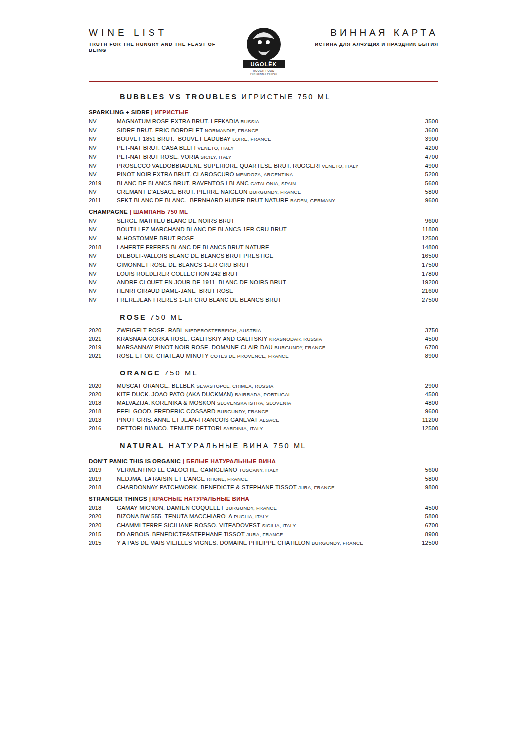Wine List
Truth for the hungry and the feast of being
UGOLËK ROUGH FOOD FOR GENTLE PEOPLE
Винная карта
Истина для алчущих и праздник бытия
Bubbles vs Troubles Игристые 750 ml
| Sparkling + Sidre / Игристые |
| NV | Magnatum Rose Extra Brut. Lefkadia Russia | 3500 |
| NV | Sidre Brut. Eric Bordelet Normandie, France | 3600 |
| NV | Bouvet 1851 Brut. Bouvet Ladubay Loire, France | 3900 |
| NV | Pet-Nat Brut. Casa Belfi Veneto, Italy | 4200 |
| NV | Pet-Nat Brut Rose. Voria Sicily, Italy | 4700 |
| NV | Prosecco Valdobbiadene Superiore Quartese Brut. Ruggeri Veneto, Italy | 4900 |
| NV | Pinot Noir Extra Brut. Claroscuro Mendoza, Argentina | 5200 |
| 2019 | Blanc de Blancs Brut. Raventos i Blanc Catalonia, Spain | 5600 |
| NV | Cremant D'Alsace Brut. Pierre Naigeon Burgundy, France | 5800 |
| 2011 | Sekt Blanc de Blanc. Bernhard Huber Brut Nature Baden, Germany | 9600 |
| Champagne / Шампань 750 ml |
| NV | Serge Mathieu Blanc de Noirs Brut | 9600 |
| NV | Boutillez Marchand Blanc de Blancs 1er Cru Brut | 11800 |
| NV | M.Hostomme Brut Rose | 12500 |
| 2018 | Laherte Freres Blanc de Blancs Brut Nature | 14800 |
| NV | Diebolt-Vallois Blanc de Blancs Brut Prestige | 16500 |
| NV | Gimonnet Rose de Blancs 1-er Cru Brut | 17500 |
| NV | Louis Roederer Collection 242 Brut | 17800 |
| NV | Andre Clouet En Jour de 1911 Blanc de Noirs Brut | 19200 |
| NV | Henri Giraud Dame-Jane Brut Rose | 21600 |
| NV | Frerejean Freres 1-er Cru Blanc de Blancs Brut | 27500 |
Rose 750 ml
| 2020 | Zweigelt Rose. Rabl Niederosterreich, Austria | 3750 |
| 2021 | Krasnaia Gorka Rose. Galitskiy and Galitskiy Krasnodar, Russia | 4500 |
| 2019 | Marsannay Pinot Noir Rose. Domaine Clair-Dau Burgundy, France | 6700 |
| 2021 | Rose et Or. Chateau Minuty Cotes de Provence, France | 8900 |
Orange 750 ml
| 2020 | Muscat Orange. Belbek Sevastopol, Crimea, Russia | 2900 |
| 2020 | Kite Duck. Joao Pato (aka Duckman) Bairrada, Portugal | 4500 |
| 2018 | Malvazija. Korenika & Moskon Slovenska Istra, Slovenia | 4800 |
| 2018 | Feel Good. Frederic Cossard Burgundy, France | 9600 |
| 2013 | Pinot Gris. Anne et Jean-Francois Ganevat Alsace | 11200 |
| 2016 | Dettori Bianco. Tenute Dettori Sardinia, Italy | 12500 |
Natural Натуральные Вина 750 ml
| Don't Panic This is Organic / Белые натуральные вина |
| 2019 | Vermentino Le Calochie. Camigliano Tuscany, Italy | 5600 |
| 2019 | Nedjma. La Raisin et L'Ange Rhone, France | 5800 |
| 2018 | Chardonnay Patchwork. Benedicte & Stephane Tissot Jura, France | 9800 |
| Stranger Things / Красные натуральные вина |
| 2018 | Gamay Mignon. Damien Coquelet Burgundy, France | 4500 |
| 2020 | Bizona BW-555. Tenuta Macchiarola Puglia, Italy | 5800 |
| 2020 | Chammi Terre Siciliane Rosso. Viteadovest Sicilia, Italy | 6700 |
| 2015 | DD Arbois. Benedicte&Stephane Tissot Jura, France | 8900 |
| 2015 | Y a Pas de Mais Vieilles Vignes. Domaine Philippe Chatillon Burgundy, France | 12500 |